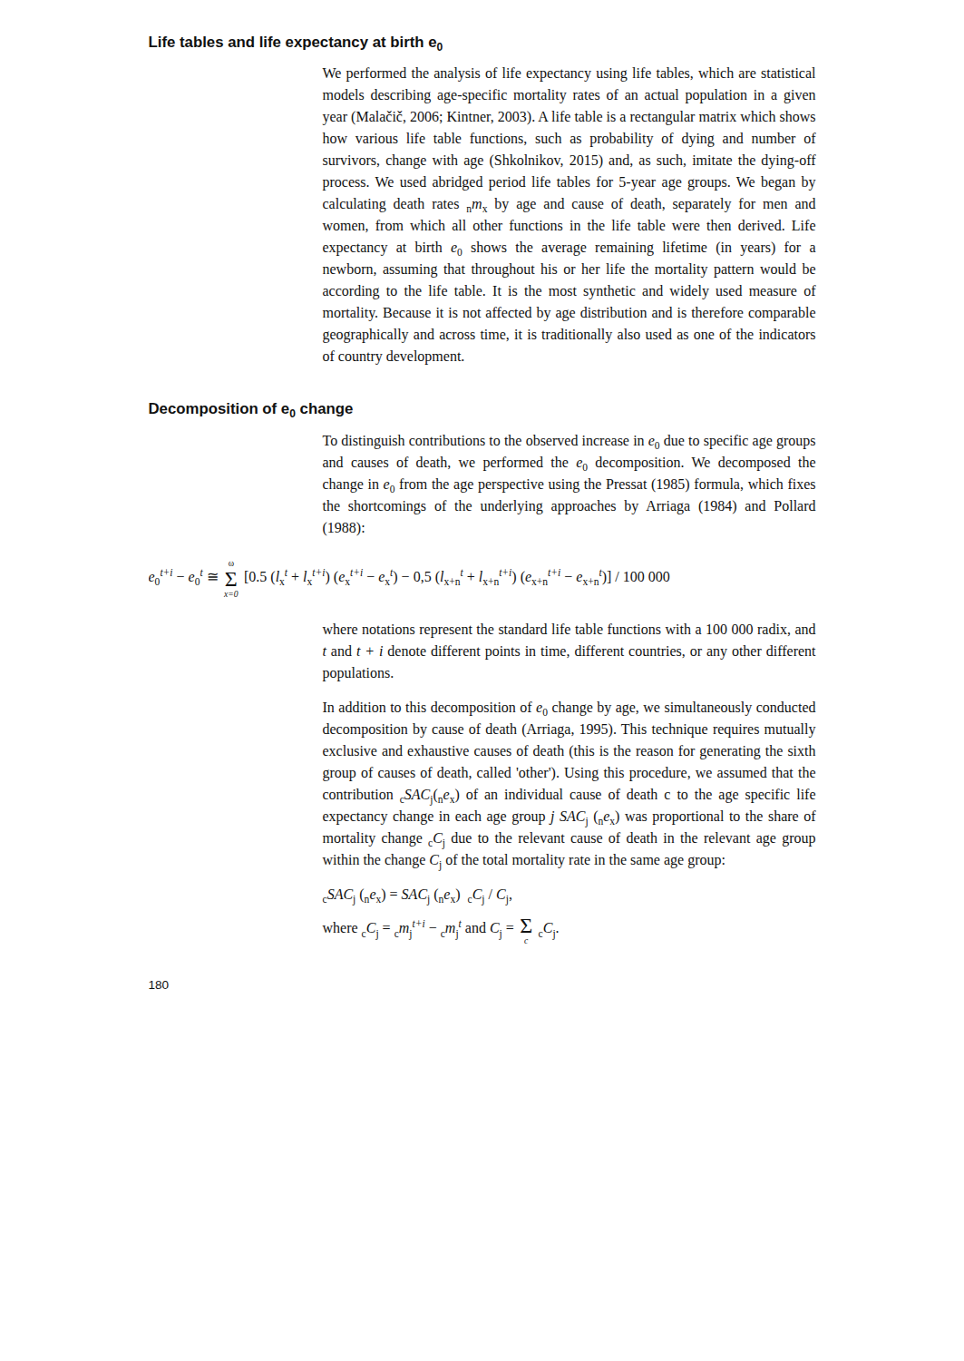Life tables and life expectancy at birth e0
We performed the analysis of life expectancy using life tables, which are statistical models describing age-specific mortality rates of an actual population in a given year (Malačič, 2006; Kintner, 2003). A life table is a rectangular matrix which shows how various life table functions, such as probability of dying and number of survivors, change with age (Shkolnikov, 2015) and, as such, imitate the dying-off process. We used abridged period life tables for 5-year age groups. We began by calculating death rates nmx by age and cause of death, separately for men and women, from which all other functions in the life table were then derived. Life expectancy at birth e0 shows the average remaining lifetime (in years) for a newborn, assuming that throughout his or her life the mortality pattern would be according to the life table. It is the most synthetic and widely used measure of mortality. Because it is not affected by age distribution and is therefore comparable geographically and across time, it is traditionally also used as one of the indicators of country development.
Decomposition of e0 change
To distinguish contributions to the observed increase in e0 due to specific age groups and causes of death, we performed the e0 decomposition. We decomposed the change in e0 from the age perspective using the Pressat (1985) formula, which fixes the shortcomings of the underlying approaches by Arriaga (1984) and Pollard (1988):
e0t+i − e0t ≅ ωΣx=0 [0.5 (lxt + lxt+i) (ext+i − ext) − 0,5 (lx+nt + lx+nt+i) (ex+nt+i − ex+nt)] / 100 000
where notations represent the standard life table functions with a 100 000 radix, and t and t + i denote different points in time, different countries, or any other different populations.
In addition to this decomposition of e0 change by age, we simultaneously conducted decomposition by cause of death (Arriaga, 1995). This technique requires mutually exclusive and exhaustive causes of death (this is the reason for generating the sixth group of causes of death, called 'other'). Using this procedure, we assumed that the contribution cSACj(nex) of an individual cause of death c to the age specific life expectancy change in each age group j SACj (nex) was proportional to the share of mortality change cCj due to the relevant cause of death in the relevant age group within the change Cj of the total mortality rate in the same age group:
cSACj (nex) = SACj (nex) cCj / Cj,
where cCj = cmjt+i − cmjt and Cj = Σc cCj.
180